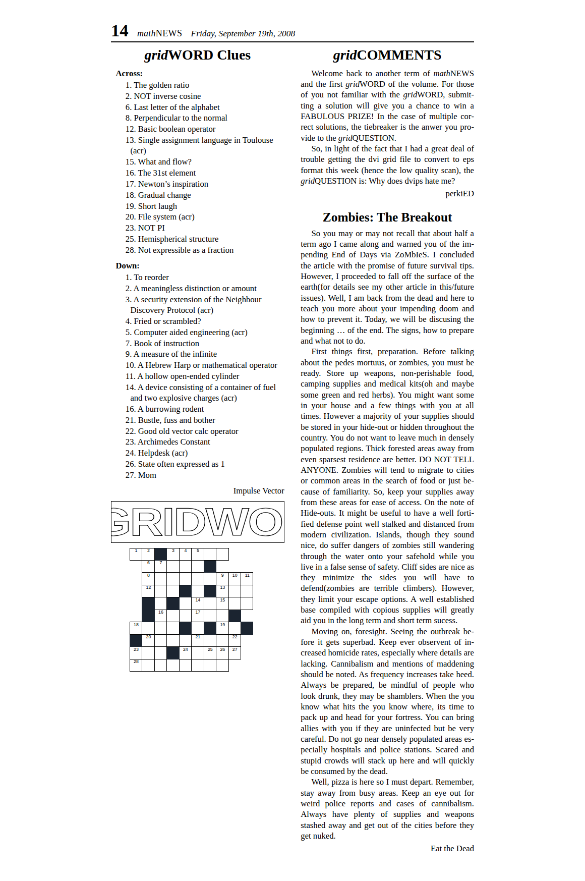14 math NEWS Friday, September 19th, 2008
grid WORD Clues
Across:
1. The golden ratio
2. NOT inverse cosine
6. Last letter of the alphabet
8. Perpendicular to the normal
12. Basic boolean operator
13. Single assignment language in Toulouse (acr)
15. What and flow?
16. The 31st element
17. Newton’s inspiration
18. Gradual change
19. Short laugh
20. File system (acr)
23. NOT PI
25. Hemispherical structure
28. Not expressible as a fraction
Down:
1. To reorder
2. A meaningless distinction or amount
3. A security extension of the Neighbour Discovery Protocol (acr)
4. Fried or scrambled?
5. Computer aided engineering (acr)
7. Book of instruction
9. A measure of the infinite
10. A Hebrew Harp or mathematical operator
11. A hollow open-ended cylinder
14. A device consisting of a container of fuel and two explosive charges (acr)
16. A burrowing rodent
21. Bustle, fuss and bother
22. Good old vector calc operator
23. Archimedes Constant
24. Helpdesk (acr)
26. State often expressed as 1
27. Mom
Impulse Vector
GRIDWORD
| 1 | 2 | | 3 | 4 | 5 | | | | | |
| | 6 | 7 | | | | | | | | |
| | 8 | | | | | | 9 | 10 | 11 | |
| | 12 | | | | | | 13 | | | |
| | | | | | 14 | | 15 | | | |
| | | 16 | | | 17 | | | | | |
| 18 | | | | | | | 19 | | | |
| | 20 | | | | 21 | | | 22 | | |
| 23 | | | | 24 | | 25 | 26 | 27 | | |
| 28 | | | | | | | | | | |
grid COMMENTS
Welcome back to another term of math NEWS and the first grid WORD of the volume. For those of you not familiar with the grid WORD, submitting a solution will give you a chance to win a FABULOUS PRIZE! In the case of multiple correct solutions, the tiebreaker is the anwer you provide to the grid QUESTION.
So, in light of the fact that I had a great deal of trouble getting the dvi grid file to convert to eps format this week (hence the low quality scan), the grid QUESTION is: Why does dvips hate me?
perkiED
Zombies: The Breakout
So you may or may not recall that about half a term ago I came along and warned you of the impending End of Days via ZoMbIeS. I concluded the article with the promise of future survival tips. However, I proceeded to fall off the surface of the earth(for details see my other article in this/future issues). Well, I am back from the dead and here to teach you more about your impending doom and how to prevent it. Today, we will be discusing the beginning … of the end. The signs, how to prepare and what not to do.
First things first, preparation. Before talking about the pedes mortuus, or zombies, you must be ready. Store up weapons, non-perishable food, camping supplies and medical kits(oh and maybe some green and red herbs). You might want some in your house and a few things with you at all times. However a majority of your supplies should be stored in your hide-out or hidden throughout the country. You do not want to leave much in densely populated regions. Thick forested areas away from even sparsest residence are better. DO NOT TELL ANYONE. Zombies will tend to migrate to cities or common areas in the search of food or just because of familiarity. So, keep your supplies away from these areas for ease of access. On the note of Hide-outs. It might be useful to have a well fortified defense point well stalked and distanced from modern civilization. Islands, though they sound nice, do suffer dangers of zombies still wandering through the water onto your safehold while you live in a false sense of safety. Cliff sides are nice as they minimize the sides you will have to defend(zombies are terrible climbers). However, they limit your escape options. A well established base compiled with copious supplies will greatly aid you in the long term and short term sucess.
Moving on, foresight. Seeing the outbreak before it gets superbad. Keep ever observent of increased homicide rates, especially where details are lacking. Cannibalism and mentions of maddening should be noted. As frequency increases take heed. Always be prepared, be mindful of people who look drunk, they may be shamblers. When the you know what hits the you know where, its time to pack up and head for your fortress. You can bring allies with you if they are uninfected but be very careful. Do not go near densely populated areas especially hospitals and police stations. Scared and stupid crowds will stack up here and will quickly be consumed by the dead.
Well, pizza is here so I must depart. Remember, stay away from busy areas. Keep an eye out for weird police reports and cases of cannibalism. Always have plenty of supplies and weapons stashed away and get out of the cities before they get nuked.
Eat the Dead